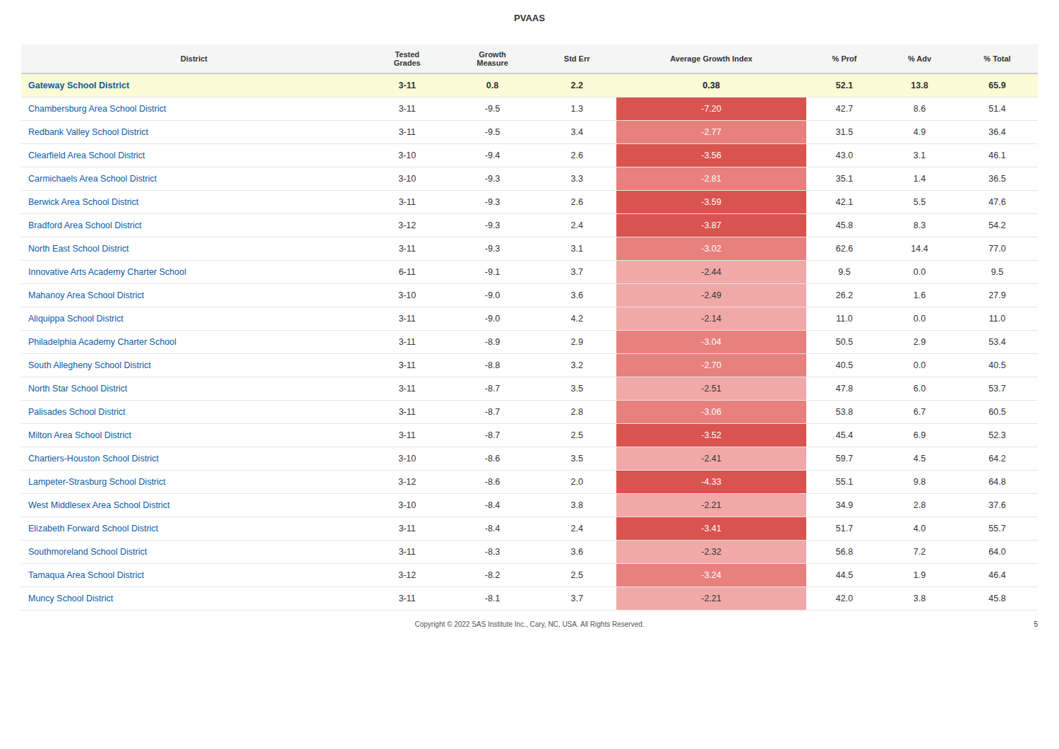PVAAS
| District | Tested Grades | Growth Measure | Std Err | Average Growth Index | % Prof | % Adv | % Total |
| --- | --- | --- | --- | --- | --- | --- | --- |
| Gateway School District | 3-11 | 0.8 | 2.2 | 0.38 | 52.1 | 13.8 | 65.9 |
| Chambersburg Area School District | 3-11 | -9.5 | 1.3 | -7.20 | 42.7 | 8.6 | 51.4 |
| Redbank Valley School District | 3-11 | -9.5 | 3.4 | -2.77 | 31.5 | 4.9 | 36.4 |
| Clearfield Area School District | 3-10 | -9.4 | 2.6 | -3.56 | 43.0 | 3.1 | 46.1 |
| Carmichaels Area School District | 3-10 | -9.3 | 3.3 | -2.81 | 35.1 | 1.4 | 36.5 |
| Berwick Area School District | 3-11 | -9.3 | 2.6 | -3.59 | 42.1 | 5.5 | 47.6 |
| Bradford Area School District | 3-12 | -9.3 | 2.4 | -3.87 | 45.8 | 8.3 | 54.2 |
| North East School District | 3-11 | -9.3 | 3.1 | -3.02 | 62.6 | 14.4 | 77.0 |
| Innovative Arts Academy Charter School | 6-11 | -9.1 | 3.7 | -2.44 | 9.5 | 0.0 | 9.5 |
| Mahanoy Area School District | 3-10 | -9.0 | 3.6 | -2.49 | 26.2 | 1.6 | 27.9 |
| Aliquippa School District | 3-11 | -9.0 | 4.2 | -2.14 | 11.0 | 0.0 | 11.0 |
| Philadelphia Academy Charter School | 3-11 | -8.9 | 2.9 | -3.04 | 50.5 | 2.9 | 53.4 |
| South Allegheny School District | 3-11 | -8.8 | 3.2 | -2.70 | 40.5 | 0.0 | 40.5 |
| North Star School District | 3-11 | -8.7 | 3.5 | -2.51 | 47.8 | 6.0 | 53.7 |
| Palisades School District | 3-11 | -8.7 | 2.8 | -3.06 | 53.8 | 6.7 | 60.5 |
| Milton Area School District | 3-11 | -8.7 | 2.5 | -3.52 | 45.4 | 6.9 | 52.3 |
| Chartiers-Houston School District | 3-10 | -8.6 | 3.5 | -2.41 | 59.7 | 4.5 | 64.2 |
| Lampeter-Strasburg School District | 3-12 | -8.6 | 2.0 | -4.33 | 55.1 | 9.8 | 64.8 |
| West Middlesex Area School District | 3-10 | -8.4 | 3.8 | -2.21 | 34.9 | 2.8 | 37.6 |
| Elizabeth Forward School District | 3-11 | -8.4 | 2.4 | -3.41 | 51.7 | 4.0 | 55.7 |
| Southmoreland School District | 3-11 | -8.3 | 3.6 | -2.32 | 56.8 | 7.2 | 64.0 |
| Tamaqua Area School District | 3-12 | -8.2 | 2.5 | -3.24 | 44.5 | 1.9 | 46.4 |
| Muncy School District | 3-11 | -8.1 | 3.7 | -2.21 | 42.0 | 3.8 | 45.8 |
Copyright © 2022 SAS Institute Inc., Cary, NC, USA. All Rights Reserved. 5